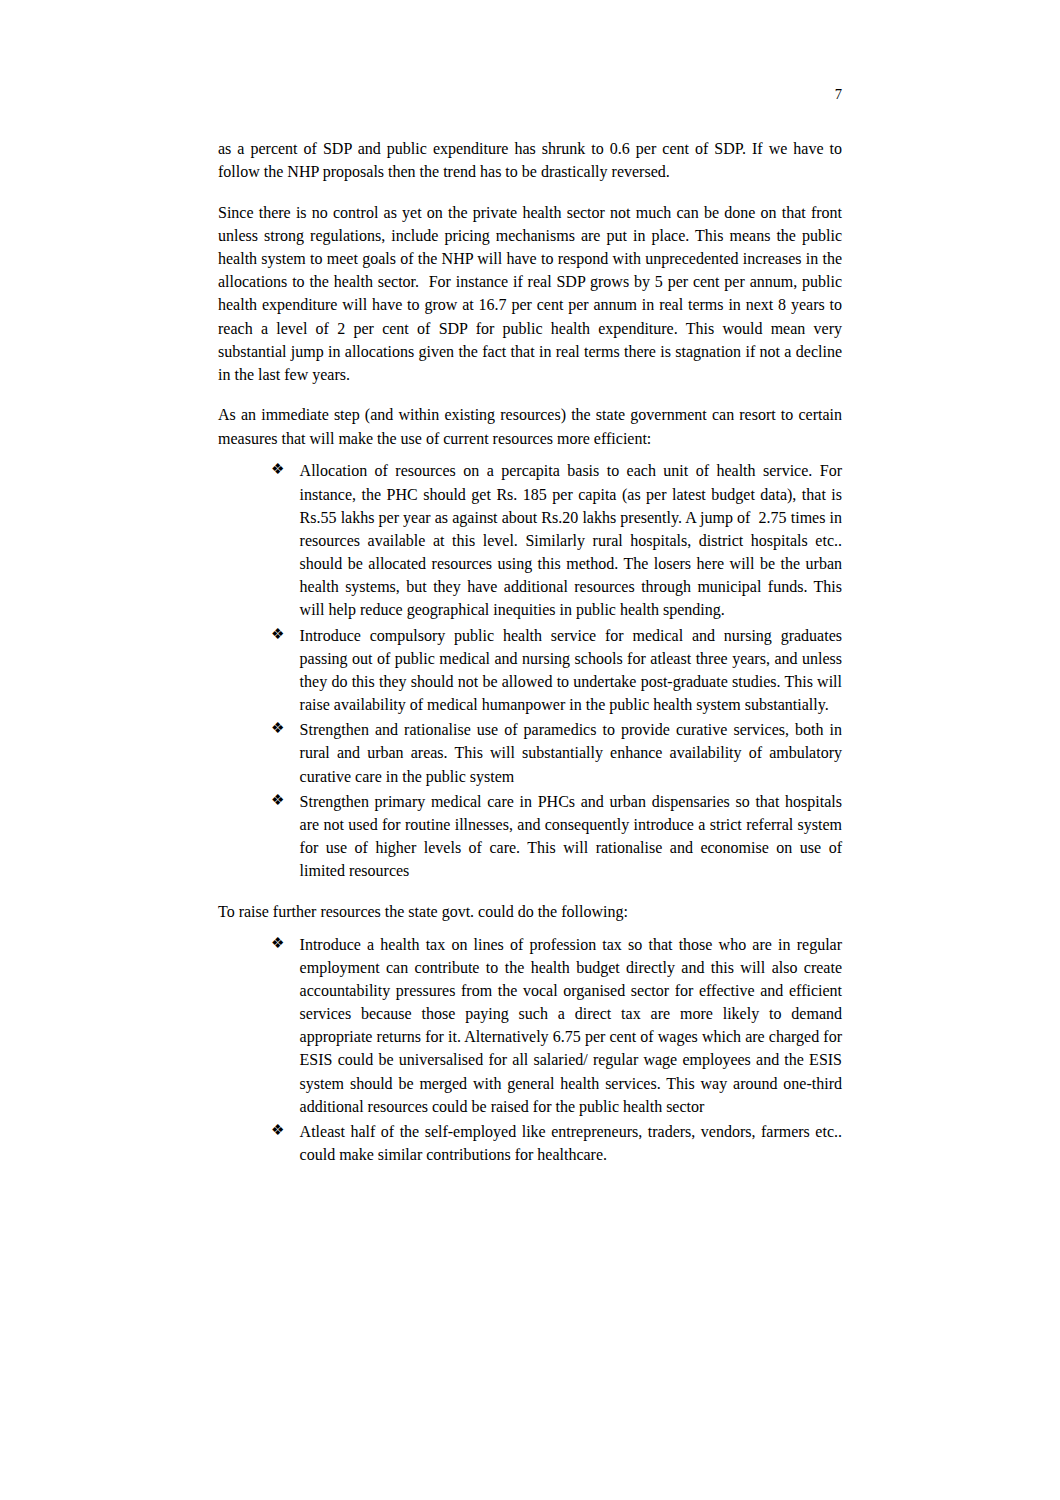7
as a percent of SDP and public expenditure has shrunk to 0.6 per cent of SDP. If we have to follow the NHP proposals then the trend has to be drastically reversed.
Since there is no control as yet on the private health sector not much can be done on that front unless strong regulations, include pricing mechanisms are put in place. This means the public health system to meet goals of the NHP will have to respond with unprecedented increases in the allocations to the health sector. For instance if real SDP grows by 5 per cent per annum, public health expenditure will have to grow at 16.7 per cent per annum in real terms in next 8 years to reach a level of 2 per cent of SDP for public health expenditure. This would mean very substantial jump in allocations given the fact that in real terms there is stagnation if not a decline in the last few years.
As an immediate step (and within existing resources) the state government can resort to certain measures that will make the use of current resources more efficient:
Allocation of resources on a percapita basis to each unit of health service. For instance, the PHC should get Rs. 185 per capita (as per latest budget data), that is Rs.55 lakhs per year as against about Rs.20 lakhs presently. A jump of 2.75 times in resources available at this level. Similarly rural hospitals, district hospitals etc.. should be allocated resources using this method. The losers here will be the urban health systems, but they have additional resources through municipal funds. This will help reduce geographical inequities in public health spending.
Introduce compulsory public health service for medical and nursing graduates passing out of public medical and nursing schools for atleast three years, and unless they do this they should not be allowed to undertake post-graduate studies. This will raise availability of medical humanpower in the public health system substantially.
Strengthen and rationalise use of paramedics to provide curative services, both in rural and urban areas. This will substantially enhance availability of ambulatory curative care in the public system
Strengthen primary medical care in PHCs and urban dispensaries so that hospitals are not used for routine illnesses, and consequently introduce a strict referral system for use of higher levels of care. This will rationalise and economise on use of limited resources
To raise further resources the state govt. could do the following:
Introduce a health tax on lines of profession tax so that those who are in regular employment can contribute to the health budget directly and this will also create accountability pressures from the vocal organised sector for effective and efficient services because those paying such a direct tax are more likely to demand appropriate returns for it. Alternatively 6.75 per cent of wages which are charged for ESIS could be universalised for all salaried/ regular wage employees and the ESIS system should be merged with general health services. This way around one-third additional resources could be raised for the public health sector
Atleast half of the self-employed like entrepreneurs, traders, vendors, farmers etc.. could make similar contributions for healthcare.